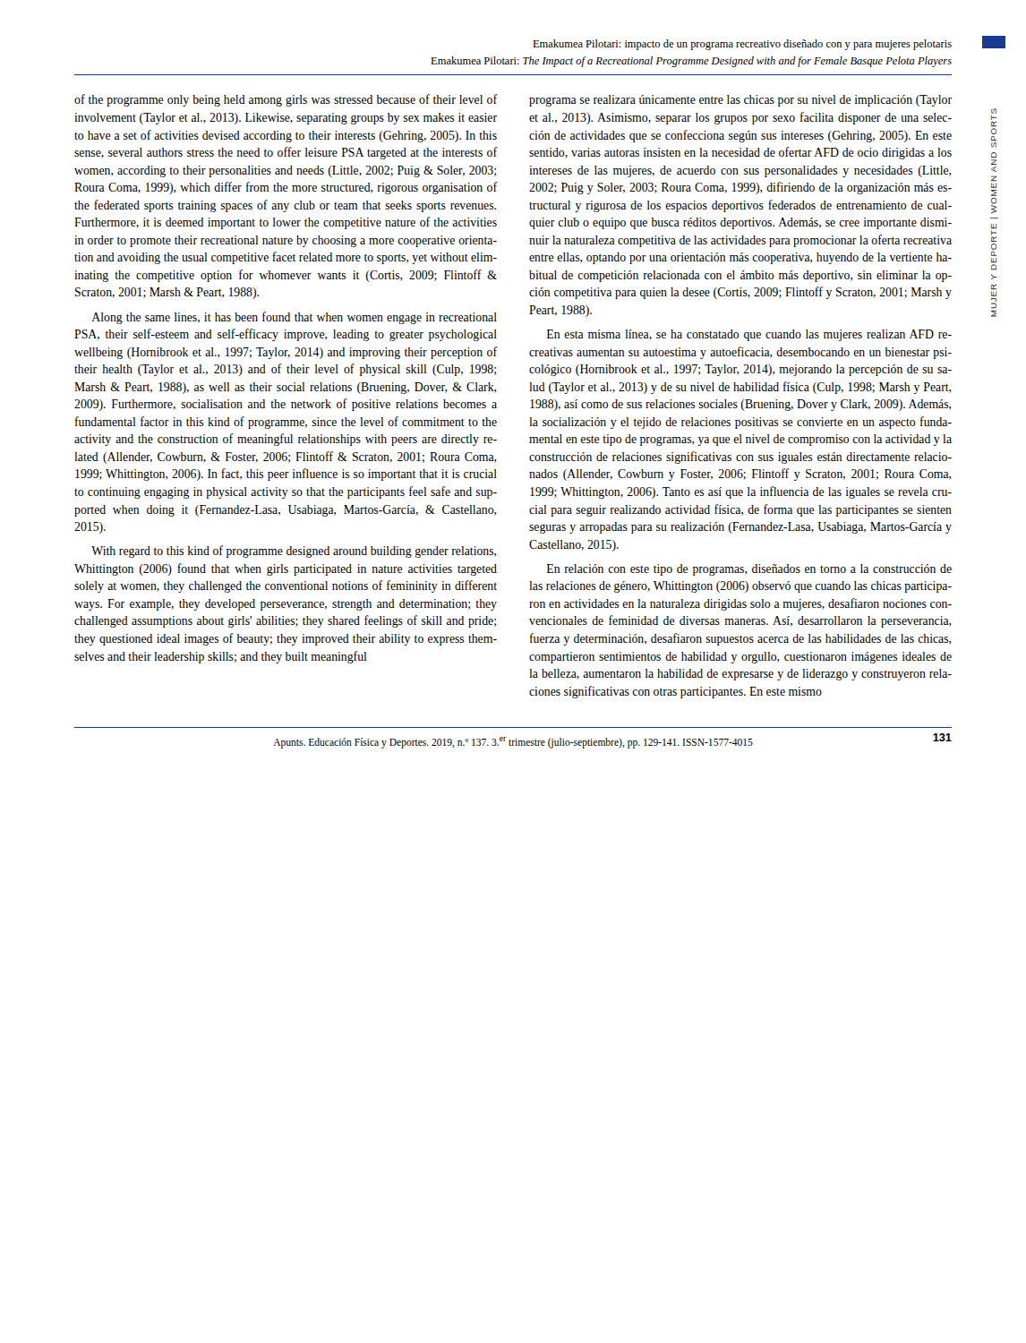Mujer y deporte | Women and sports
Emakumea Pilotari: impacto de un programa recreativo diseñado con y para mujeres pelotaris
Emakumea Pilotari: The Impact of a Recreational Programme Designed with and for Female Basque Pelota Players
of the programme only being held among girls was stressed because of their level of involvement (Taylor et al., 2013). Likewise, separating groups by sex makes it easier to have a set of activities devised according to their interests (Gehring, 2005). In this sense, several authors stress the need to offer leisure PSA targeted at the interests of women, according to their personalities and needs (Little, 2002; Puig & Soler, 2003; Roura Coma, 1999), which differ from the more structured, rigorous organisation of the federated sports training spaces of any club or team that seeks sports revenues. Furthermore, it is deemed important to lower the competitive nature of the activities in order to promote their recreational nature by choosing a more cooperative orientation and avoiding the usual competitive facet related more to sports, yet without eliminating the competitive option for whomever wants it (Cortis, 2009; Flintoff & Scraton, 2001; Marsh & Peart, 1988).
Along the same lines, it has been found that when women engage in recreational PSA, their self-esteem and self-efficacy improve, leading to greater psychological wellbeing (Hornibrook et al., 1997; Taylor, 2014) and improving their perception of their health (Taylor et al., 2013) and of their level of physical skill (Culp, 1998; Marsh & Peart, 1988), as well as their social relations (Bruening, Dover, & Clark, 2009). Furthermore, socialisation and the network of positive relations becomes a fundamental factor in this kind of programme, since the level of commitment to the activity and the construction of meaningful relationships with peers are directly related (Allender, Cowburn, & Foster, 2006; Flintoff & Scraton, 2001; Roura Coma, 1999; Whittington, 2006). In fact, this peer influence is so important that it is crucial to continuing engaging in physical activity so that the participants feel safe and supported when doing it (Fernandez-Lasa, Usabiaga, Martos-García, & Castellano, 2015).
With regard to this kind of programme designed around building gender relations, Whittington (2006) found that when girls participated in nature activities targeted solely at women, they challenged the conventional notions of femininity in different ways. For example, they developed perseverance, strength and determination; they challenged assumptions about girls' abilities; they shared feelings of skill and pride; they questioned ideal images of beauty; they improved their ability to express themselves and their leadership skills; and they built meaningful
programa se realizara únicamente entre las chicas por su nivel de implicación (Taylor et al., 2013). Asimismo, separar los grupos por sexo facilita disponer de una selección de actividades que se confecciona según sus intereses (Gehring, 2005). En este sentido, varias autoras insisten en la necesidad de ofertar AFD de ocio dirigidas a los intereses de las mujeres, de acuerdo con sus personalidades y necesidades (Little, 2002; Puig y Soler, 2003; Roura Coma, 1999), difiriendo de la organización más estructural y rigurosa de los espacios deportivos federados de entrenamiento de cualquier club o equipo que busca réditos deportivos. Además, se cree importante disminuir la naturaleza competitiva de las actividades para promocionar la oferta recreativa entre ellas, optando por una orientación más cooperativa, huyendo de la vertiente habitual de competición relacionada con el ámbito más deportivo, sin eliminar la opción competitiva para quien la desee (Cortis, 2009; Flintoff y Scraton, 2001; Marsh y Peart, 1988).
En esta misma línea, se ha constatado que cuando las mujeres realizan AFD recreativas aumentan su autoestima y autoeficacia, desembocando en un bienestar psicológico (Hornibrook et al., 1997; Taylor, 2014), mejorando la percepción de su salud (Taylor et al., 2013) y de su nivel de habilidad física (Culp, 1998; Marsh y Peart, 1988), así como de sus relaciones sociales (Bruening, Dover y Clark, 2009). Además, la socialización y el tejido de relaciones positivas se convierte en un aspecto fundamental en este tipo de programas, ya que el nivel de compromiso con la actividad y la construcción de relaciones significativas con sus iguales están directamente relacionados (Allender, Cowburn y Foster, 2006; Flintoff y Scraton, 2001; Roura Coma, 1999; Whittington, 2006). Tanto es así que la influencia de las iguales se revela crucial para seguir realizando actividad física, de forma que las participantes se sienten seguras y arropadas para su realización (Fernandez-Lasa, Usabiaga, Martos-García y Castellano, 2015).
En relación con este tipo de programas, diseñados en torno a la construcción de las relaciones de género, Whittington (2006) observó que cuando las chicas participaron en actividades en la naturaleza dirigidas solo a mujeres, desafiaron nociones convencionales de feminidad de diversas maneras. Así, desarrollaron la perseverancia, fuerza y determinación, desafiaron supuestos acerca de las habilidades de las chicas, compartieron sentimientos de habilidad y orgullo, cuestionaron imágenes ideales de la belleza, aumentaron la habilidad de expresarse y de liderazgo y construyeron relaciones significativas con otras participantes. En este mismo
Apunts. Educación Física y Deportes. 2019, n.º 137. 3.er trimestre (julio-septiembre), pp. 129-141. ISSN-1577-4015
131